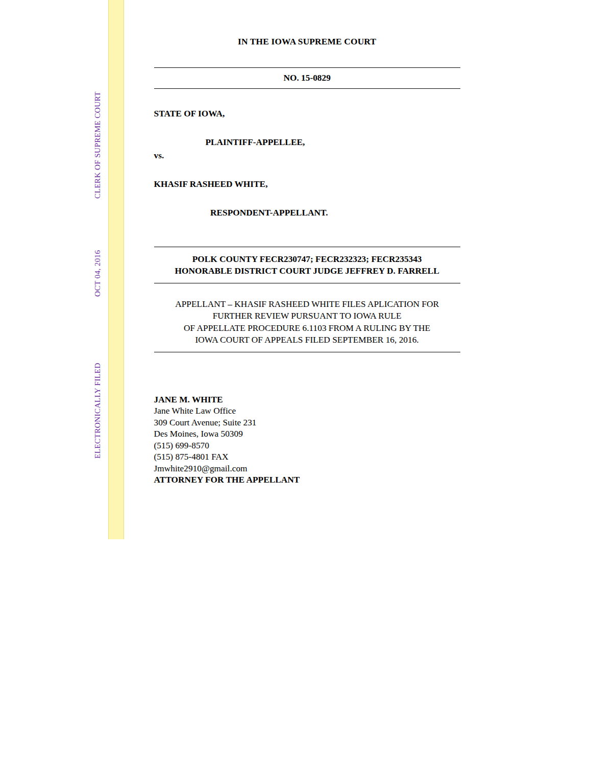CLERK OF SUPREME COURT
OCT 04, 2016
ELECTRONICALLY FILED
IN THE IOWA SUPREME COURT
NO. 15-0829
STATE OF IOWA,
PLAINTIFF-APPELLEE,
vs.
KHASIF RASHEED WHITE,
RESPONDENT-APPELLANT.
POLK COUNTY FECR230747; FECR232323; FECR235343
HONORABLE DISTRICT COURT JUDGE JEFFREY D. FARRELL
APPELLANT – KHASIF RASHEED WHITE FILES APLICATION FOR
FURTHER REVIEW PURSUANT TO IOWA RULE
OF APPELLATE PROCEDURE 6.1103 FROM A RULING BY THE
IOWA COURT OF APPEALS FILED SEPTEMBER 16, 2016.
JANE M. WHITE
Jane White Law Office
309 Court Avenue; Suite 231
Des Moines, Iowa 50309
(515) 699-8570
(515) 875-4801 FAX
Jmwhite2910@gmail.com
ATTORNEY FOR THE APPELLANT